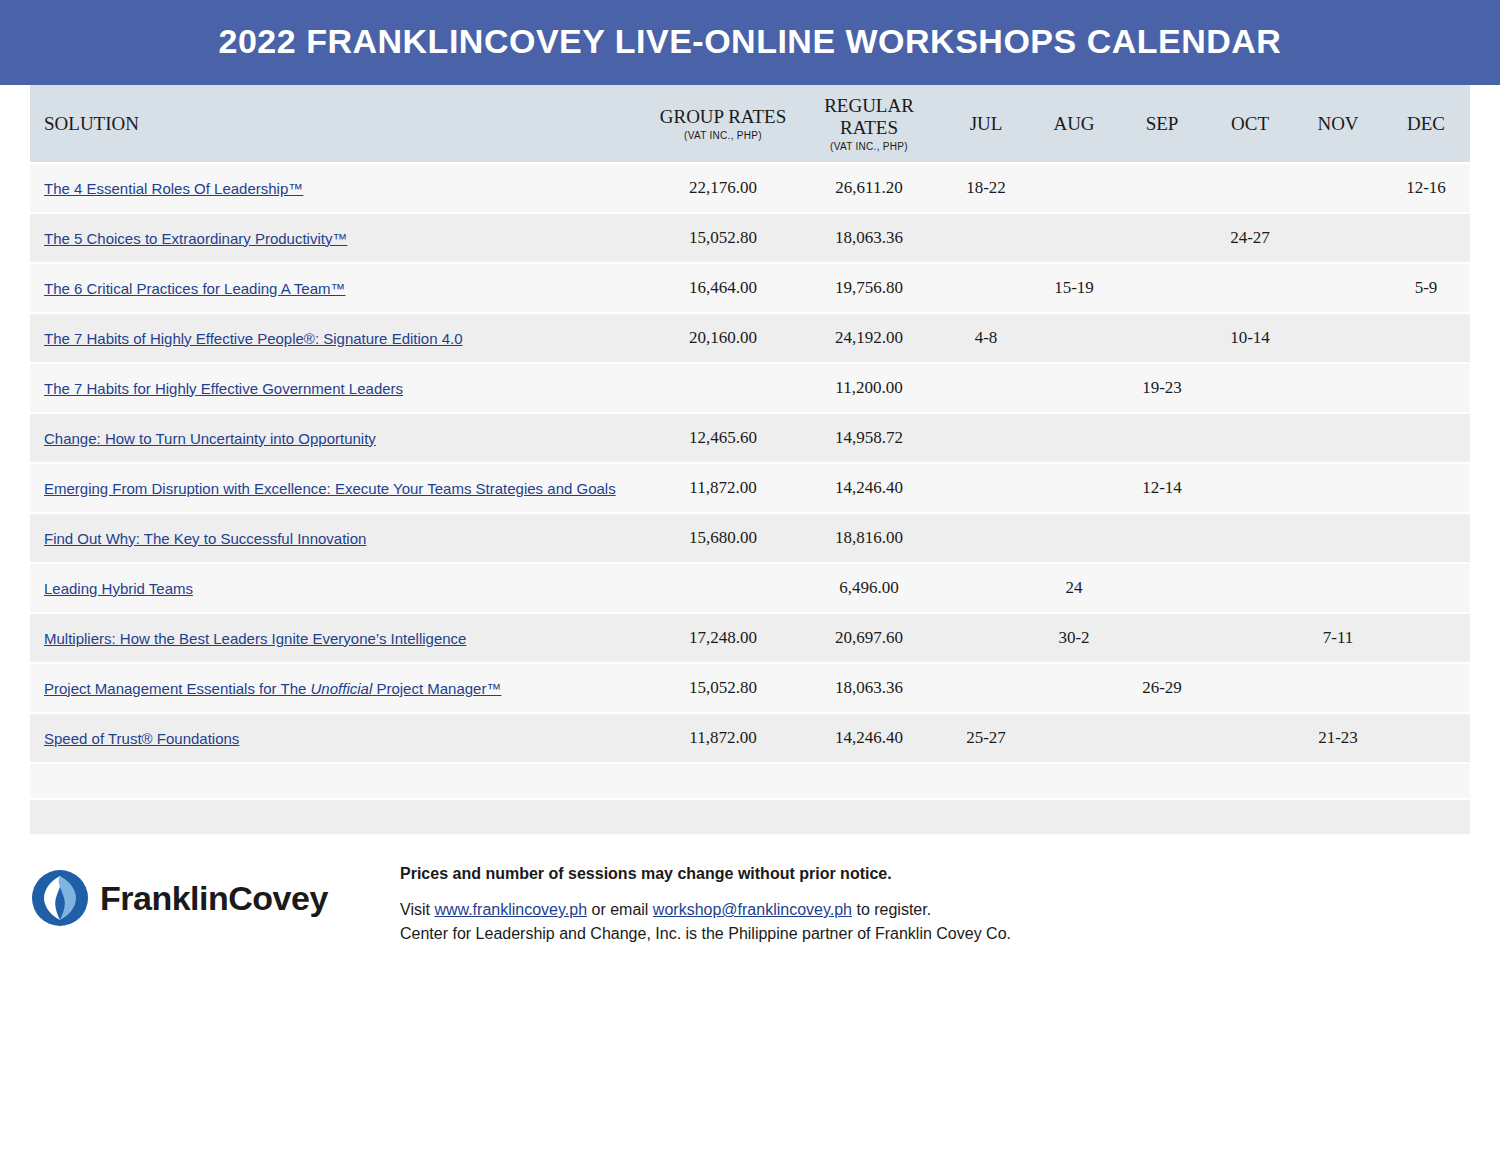2022 FRANKLINCOVEY LIVE-ONLINE WORKSHOPS CALENDAR
| SOLUTION | GROUP RATES (VAT INC., PHP) | REGULAR RATES (VAT INC., PHP) | JUL | AUG | SEP | OCT | NOV | DEC |
| --- | --- | --- | --- | --- | --- | --- | --- | --- |
| The 4 Essential Roles Of Leadership™ | 22,176.00 | 26,611.20 | 18-22 | | | | | 12-16 |
| The 5 Choices to Extraordinary Productivity™ | 15,052.80 | 18,063.36 | | | | 24-27 | | |
| The 6 Critical Practices for Leading A Team™ | 16,464.00 | 19,756.80 | | 15-19 | | | | 5-9 |
| The 7 Habits of Highly Effective People®: Signature Edition 4.0 | 20,160.00 | 24,192.00 | 4-8 | | | 10-14 | | |
| The 7 Habits for Highly Effective Government Leaders | | 11,200.00 | | | 19-23 | | | |
| Change: How to Turn Uncertainty into Opportunity | 12,465.60 | 14,958.72 | | | | | | |
| Emerging From Disruption with Excellence: Execute Your Teams Strategies and Goals | 11,872.00 | 14,246.40 | | | 12-14 | | | |
| Find Out Why: The Key to Successful Innovation | 15,680.00 | 18,816.00 | | | | | | |
| Leading Hybrid Teams | | 6,496.00 | | 24 | | | | |
| Multipliers: How the Best Leaders Ignite Everyone’s Intelligence | 17,248.00 | 20,697.60 | | 30-2 | | | 7-11 | |
| Project Management Essentials for The Unofficial Project Manager™ | 15,052.80 | 18,063.36 | | | 26-29 | | | |
| Speed of Trust® Foundations | 11,872.00 | 14,246.40 | 25-27 | | | | 21-23 | |
FranklinCovey
Prices and number of sessions may change without prior notice. Visit www.franklincovey.ph or email workshop@franklincovey.ph to register.
Center for Leadership and Change, Inc. is the Philippine partner of Franklin Covey Co.